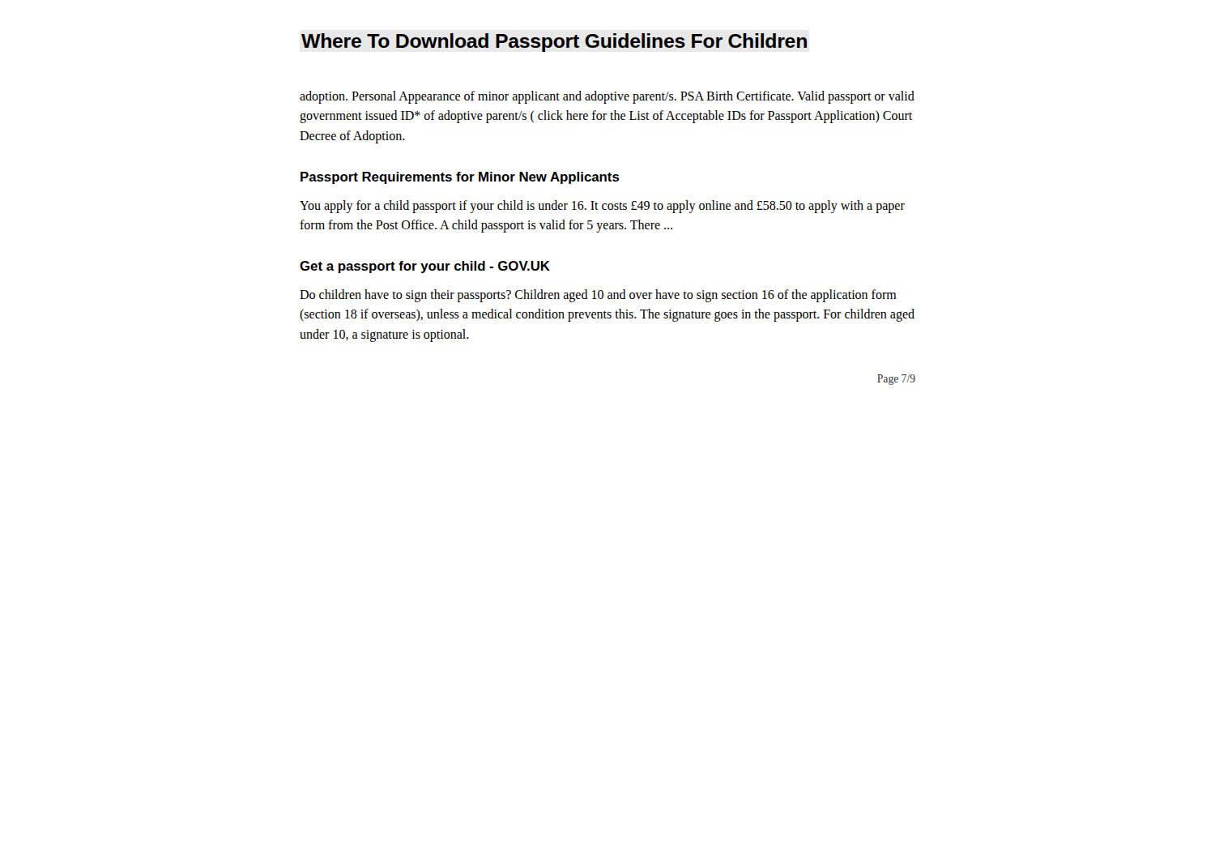Where To Download Passport Guidelines For Children
adoption. Personal Appearance of minor applicant and adoptive parent/s. PSA Birth Certificate. Valid passport or valid government issued ID* of adoptive parent/s ( click here for the List of Acceptable IDs for Passport Application) Court Decree of Adoption.
Passport Requirements for Minor New Applicants
You apply for a child passport if your child is under 16. It costs £49 to apply online and £58.50 to apply with a paper form from the Post Office. A child passport is valid for 5 years. There ...
Get a passport for your child - GOV.UK
Do children have to sign their passports? Children aged 10 and over have to sign section 16 of the application form (section 18 if overseas), unless a medical condition prevents this. The signature goes in the passport. For children aged under 10, a signature is optional.
Page 7/9